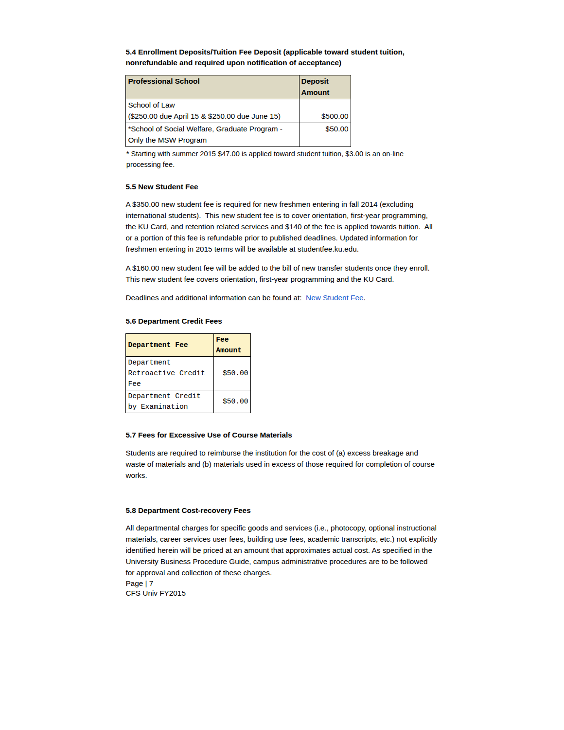5.4 Enrollment Deposits/Tuition Fee Deposit (applicable toward student tuition, nonrefundable and required upon notification of acceptance)
| Professional School | Deposit Amount |
| --- | --- |
| School of Law ($250.00 due April 15 & $250.00 due June 15) | $500.00 |
| *School of Social Welfare, Graduate Program - Only the MSW Program | $50.00 |
* Starting with summer 2015 $47.00 is applied toward student tuition, $3.00 is an on-line processing fee.
5.5 New Student Fee
A $350.00 new student fee is required for new freshmen entering in fall 2014 (excluding international students). This new student fee is to cover orientation, first-year programming, the KU Card, and retention related services and $140 of the fee is applied towards tuition. All or a portion of this fee is refundable prior to published deadlines. Updated information for freshmen entering in 2015 terms will be available at studentfee.ku.edu.
A $160.00 new student fee will be added to the bill of new transfer students once they enroll. This new student fee covers orientation, first-year programming and the KU Card.
Deadlines and additional information can be found at: New Student Fee.
5.6 Department Credit Fees
| Department Fee | Fee Amount |
| --- | --- |
| Department Retroactive Credit Fee | $50.00 |
| Department Credit by Examination | $50.00 |
5.7 Fees for Excessive Use of Course Materials
Students are required to reimburse the institution for the cost of (a) excess breakage and waste of materials and (b) materials used in excess of those required for completion of course works.
5.8 Department Cost-recovery Fees
All departmental charges for specific goods and services (i.e., photocopy, optional instructional materials, career services user fees, building use fees, academic transcripts, etc.) not explicitly identified herein will be priced at an amount that approximates actual cost. As specified in the University Business Procedure Guide, campus administrative procedures are to be followed for approval and collection of these charges.
Page | 7
CFS Univ FY2015